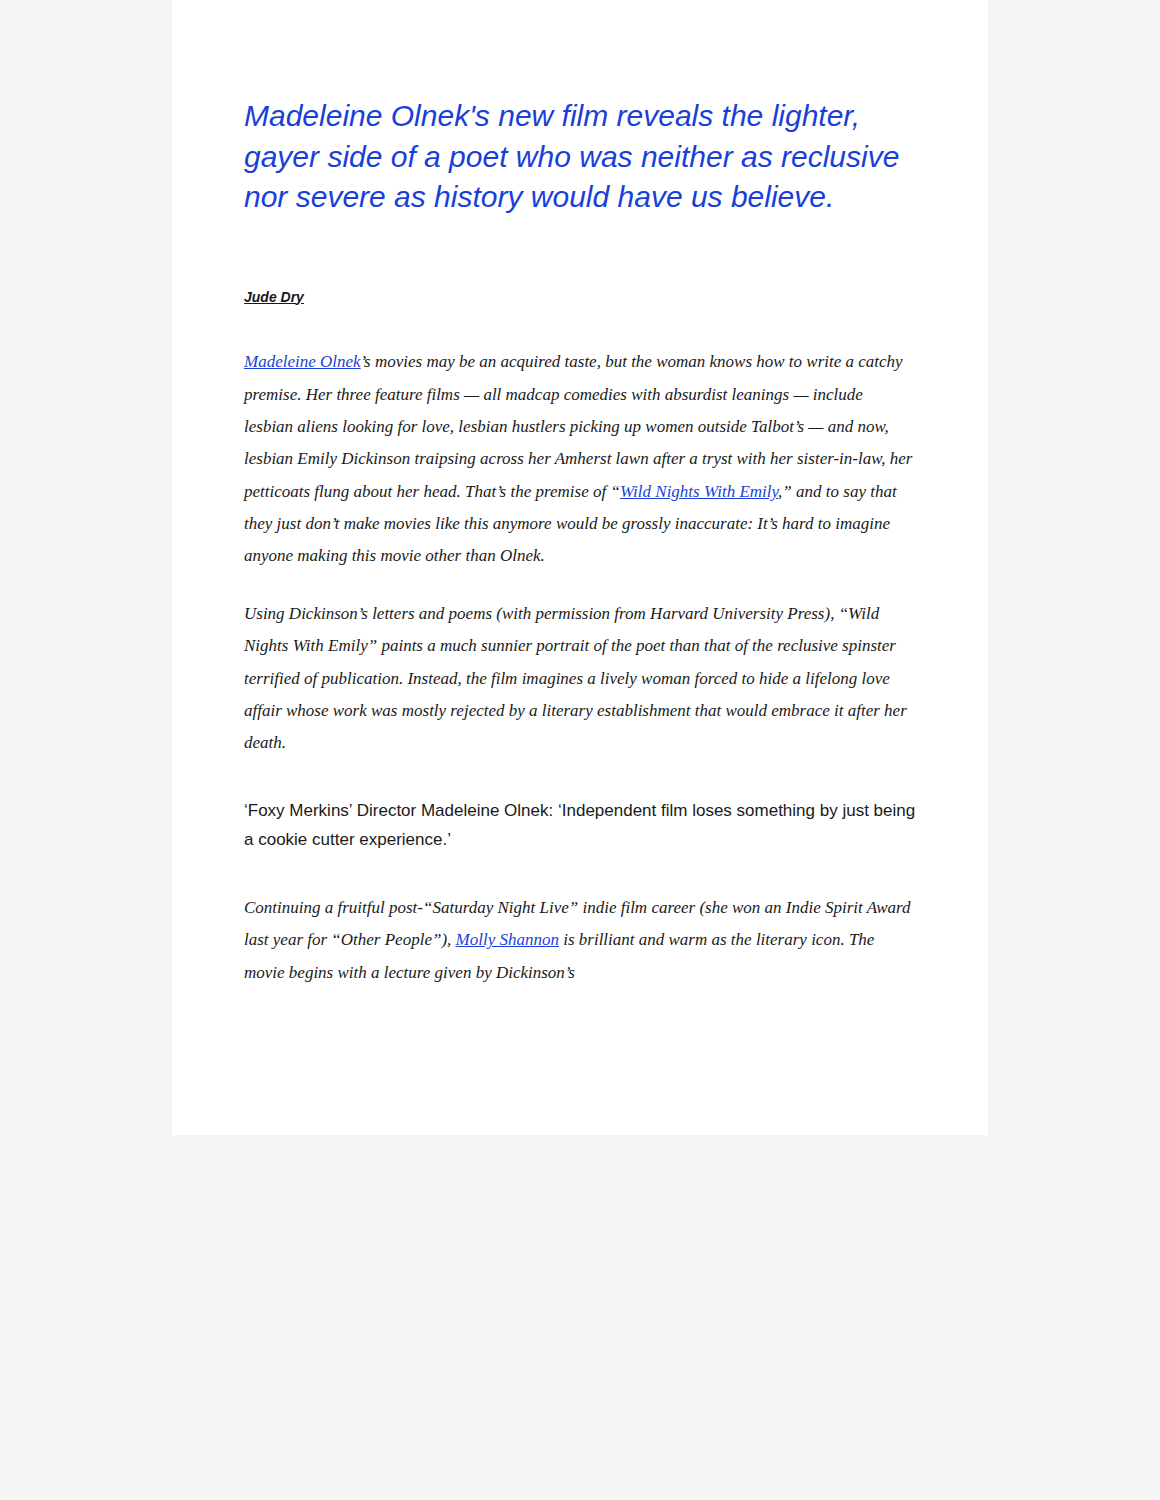Madeleine Olnek's new film reveals the lighter, gayer side of a poet who was neither as reclusive nor severe as history would have us believe.
Jude Dry
Madeleine Olnek’s movies may be an acquired taste, but the woman knows how to write a catchy premise. Her three feature films — all madcap comedies with absurdist leanings — include lesbian aliens looking for love, lesbian hustlers picking up women outside Talbot’s — and now, lesbian Emily Dickinson traipsing across her Amherst lawn after a tryst with her sister-in-law, her petticoats flung about her head. That’s the premise of “Wild Nights With Emily,” and to say that they just don’t make movies like this anymore would be grossly inaccurate: It’s hard to imagine anyone making this movie other than Olnek.
Using Dickinson’s letters and poems (with permission from Harvard University Press), “Wild Nights With Emily” paints a much sunnier portrait of the poet than that of the reclusive spinster terrified of publication. Instead, the film imagines a lively woman forced to hide a lifelong love affair whose work was mostly rejected by a literary establishment that would embrace it after her death.
‘Foxy Merkins’ Director Madeleine Olnek: ‘Independent film loses something by just being a cookie cutter experience.’
Continuing a fruitful post-“Saturday Night Live” indie film career (she won an Indie Spirit Award last year for “Other People”), Molly Shannon is brilliant and warm as the literary icon. The movie begins with a lecture given by Dickinson’s